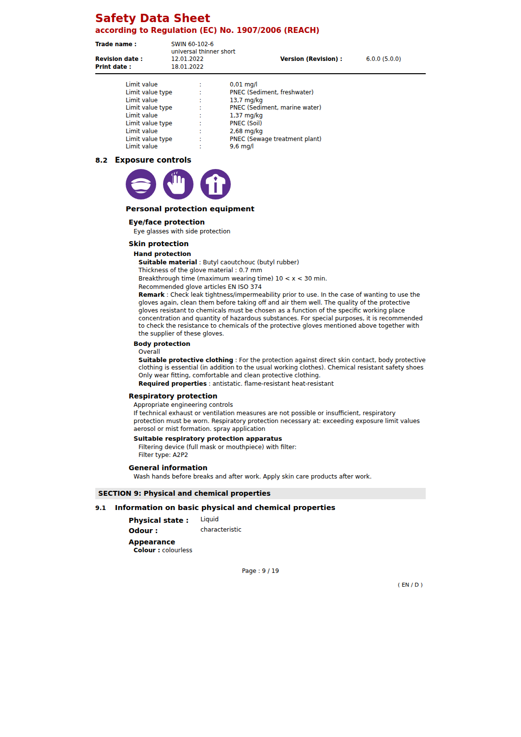Safety Data Sheet
according to Regulation (EC) No. 1907/2006 (REACH)
| Trade name : | SWIN 60-102-6 universal thinner short | | |
| Revision date : | 12.01.2022 | Version (Revision) : | 6.0.0 (5.0.0) |
| Print date : | 18.01.2022 | | |
| Limit value | : | 0,01 mg/l |
| Limit value type | : | PNEC (Sediment, freshwater) |
| Limit value | : | 13,7 mg/kg |
| Limit value type | : | PNEC (Sediment, marine water) |
| Limit value | : | 1,37 mg/kg |
| Limit value type | : | PNEC (Soil) |
| Limit value | : | 2,68 mg/kg |
| Limit value type | : | PNEC (Sewage treatment plant) |
| Limit value | : | 9,6 mg/l |
8.2 Exposure controls
Personal protection equipment
Eye/face protection
Eye glasses with side protection
Skin protection
Hand protection
Suitable material : Butyl caoutchouc (butyl rubber)
Thickness of the glove material : 0.7 mm
Breakthrough time (maximum wearing time) 10 < x < 30 min.
Recommended glove articles EN ISO 374
Remark : Check leak tightness/impermeability prior to use. In the case of wanting to use the gloves again, clean them before taking off and air them well. The quality of the protective gloves resistant to chemicals must be chosen as a function of the specific working place concentration and quantity of hazardous substances. For special purposes, it is recommended to check the resistance to chemicals of the protective gloves mentioned above together with the supplier of these gloves.
Body protection
Overall
Suitable protective clothing : For the protection against direct skin contact, body protective clothing is essential (in addition to the usual working clothes). Chemical resistant safety shoes Only wear fitting, comfortable and clean protective clothing.
Required properties : antistatic. flame-resistant heat-resistant
Respiratory protection
Appropriate engineering controls
If technical exhaust or ventilation measures are not possible or insufficient, respiratory protection must be worn. Respiratory protection necessary at: exceeding exposure limit values aerosol or mist formation. spray application
Suitable respiratory protection apparatus
Filtering device (full mask or mouthpiece) with filter:
Filter type: A2P2
General information
Wash hands before breaks and after work. Apply skin care products after work.
SECTION 9: Physical and chemical properties
9.1 Information on basic physical and chemical properties
| Physical state : | Liquid |
| Odour : | characteristic |
Appearance
Colour : colourless
Page : 9 / 19
( EN / D )